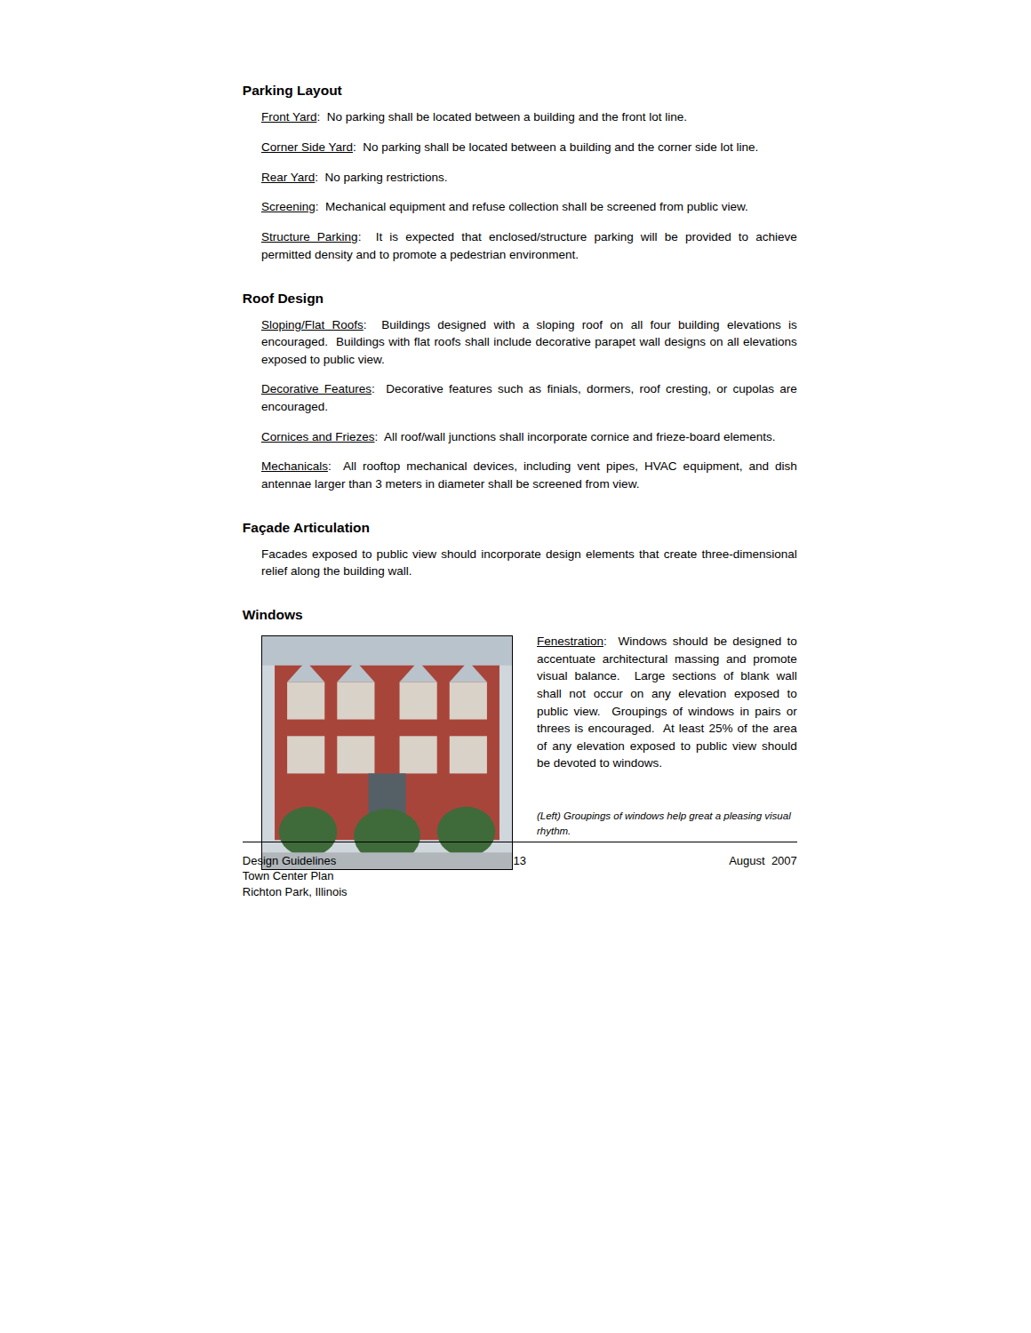Parking Layout
Front Yard: No parking shall be located between a building and the front lot line.
Corner Side Yard: No parking shall be located between a building and the corner side lot line.
Rear Yard: No parking restrictions.
Screening: Mechanical equipment and refuse collection shall be screened from public view.
Structure Parking: It is expected that enclosed/structure parking will be provided to achieve permitted density and to promote a pedestrian environment.
Roof Design
Sloping/Flat Roofs: Buildings designed with a sloping roof on all four building elevations is encouraged. Buildings with flat roofs shall include decorative parapet wall designs on all elevations exposed to public view.
Decorative Features: Decorative features such as finials, dormers, roof cresting, or cupolas are encouraged.
Cornices and Friezes: All roof/wall junctions shall incorporate cornice and frieze-board elements.
Mechanicals: All rooftop mechanical devices, including vent pipes, HVAC equipment, and dish antennae larger than 3 meters in diameter shall be screened from view.
Façade Articulation
Facades exposed to public view should incorporate design elements that create three-dimensional relief along the building wall.
Windows
Fenestration: Windows should be designed to accentuate architectural massing and promote visual balance. Large sections of blank wall shall not occur on any elevation exposed to public view. Groupings of windows in pairs or threes is encouraged. At least 25% of the area of any elevation exposed to public view should be devoted to windows.
(Left) Groupings of windows help great a pleasing visual rhythm.
| Design Guidelines Town Center Plan Richton Park, Illinois | 13 | August 2007 |